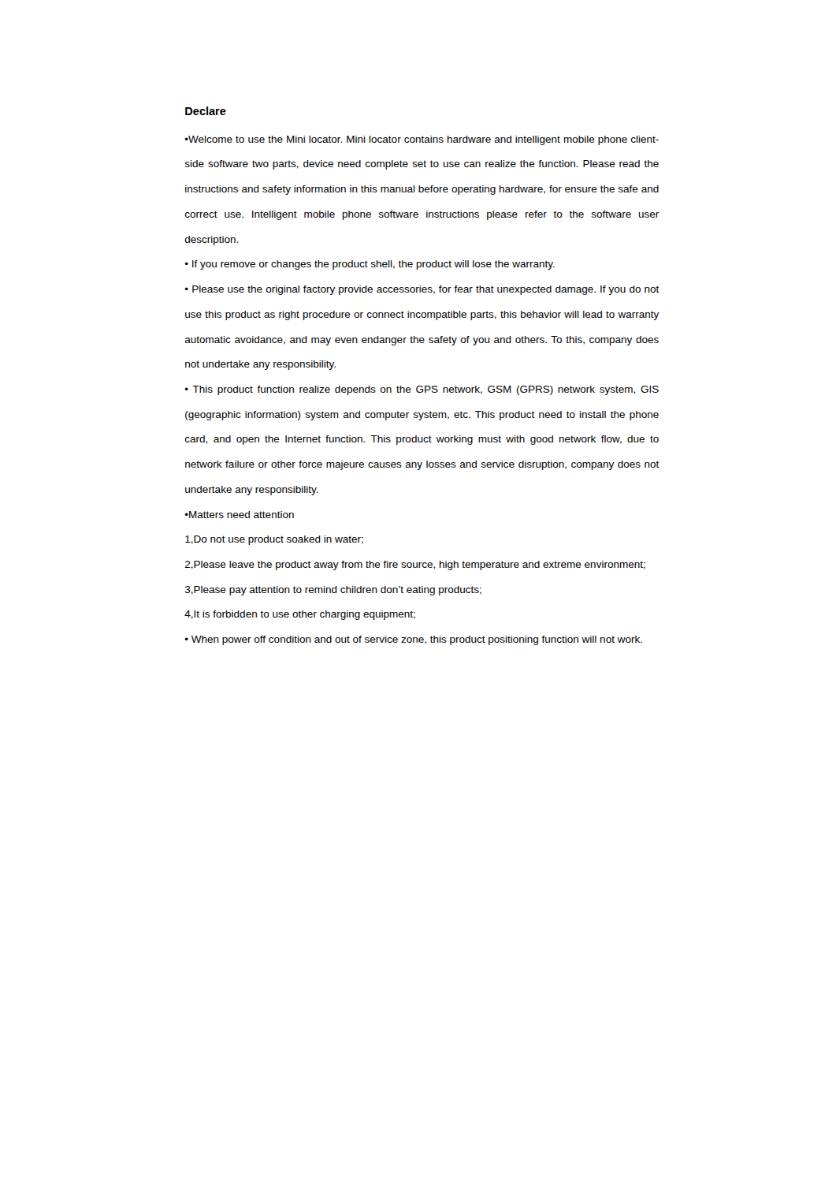Declare
•Welcome to use the Mini locator. Mini locator contains hardware and intelligent mobile phone client-side software two parts, device need complete set to use can realize the function. Please read the instructions and safety information in this manual before operating hardware, for ensure the safe and correct use. Intelligent mobile phone software instructions please refer to the software user description.
• If you remove or changes the product shell, the product will lose the warranty.
• Please use the original factory provide accessories, for fear that unexpected damage. If you do not use this product as right procedure or connect incompatible parts, this behavior will lead to warranty automatic avoidance, and may even endanger the safety of you and others. To this, company does not undertake any responsibility.
• This product function realize depends on the GPS network, GSM (GPRS) network system, GIS (geographic information) system and computer system, etc. This product need to install the phone card, and open the Internet function. This product working must with good network flow, due to network failure or other force majeure causes any losses and service disruption, company does not undertake any responsibility.
•Matters need attention
1,Do not use product soaked in water;
2,Please leave the product away from the fire source, high temperature and extreme environment;
3,Please pay attention to remind children don’t eating products;
4,It is forbidden to use other charging equipment;
• When power off condition and out of service zone, this product positioning function will not work.